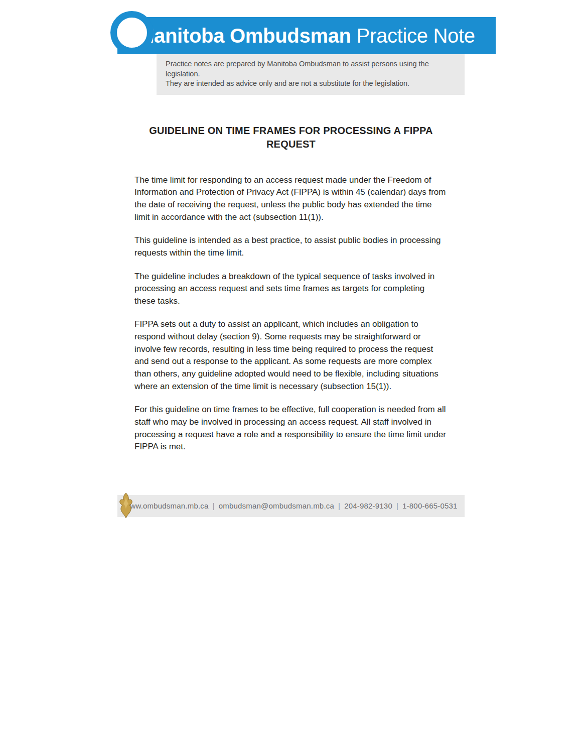Manitoba Ombudsman Practice Note
Practice notes are prepared by Manitoba Ombudsman to assist persons using the legislation.
They are intended as advice only and are not a substitute for the legislation.
GUIDELINE ON TIME FRAMES FOR PROCESSING A FIPPA
REQUEST
The time limit for responding to an access request made under the Freedom of Information and Protection of Privacy Act (FIPPA) is within 45 (calendar) days from the date of receiving the request, unless the public body has extended the time limit in accordance with the act (subsection 11(1)).
This guideline is intended as a best practice, to assist public bodies in processing requests within the time limit.
The guideline includes a breakdown of the typical sequence of tasks involved in processing an access request and sets time frames as targets for completing these tasks.
FIPPA sets out a duty to assist an applicant, which includes an obligation to respond without delay (section 9). Some requests may be straightforward or involve few records, resulting in less time being required to process the request and send out a response to the applicant. As some requests are more complex than others, any guideline adopted would need to be flexible, including situations where an extension of the time limit is necessary (subsection 15(1)).
For this guideline on time frames to be effective, full cooperation is needed from all staff who may be involved in processing an access request. All staff involved in processing a request have a role and a responsibility to ensure the time limit under FIPPA is met.
www.ombudsman.mb.ca|ombudsman@ombudsman.mb.ca|204-982-9130|1-800-665-0531